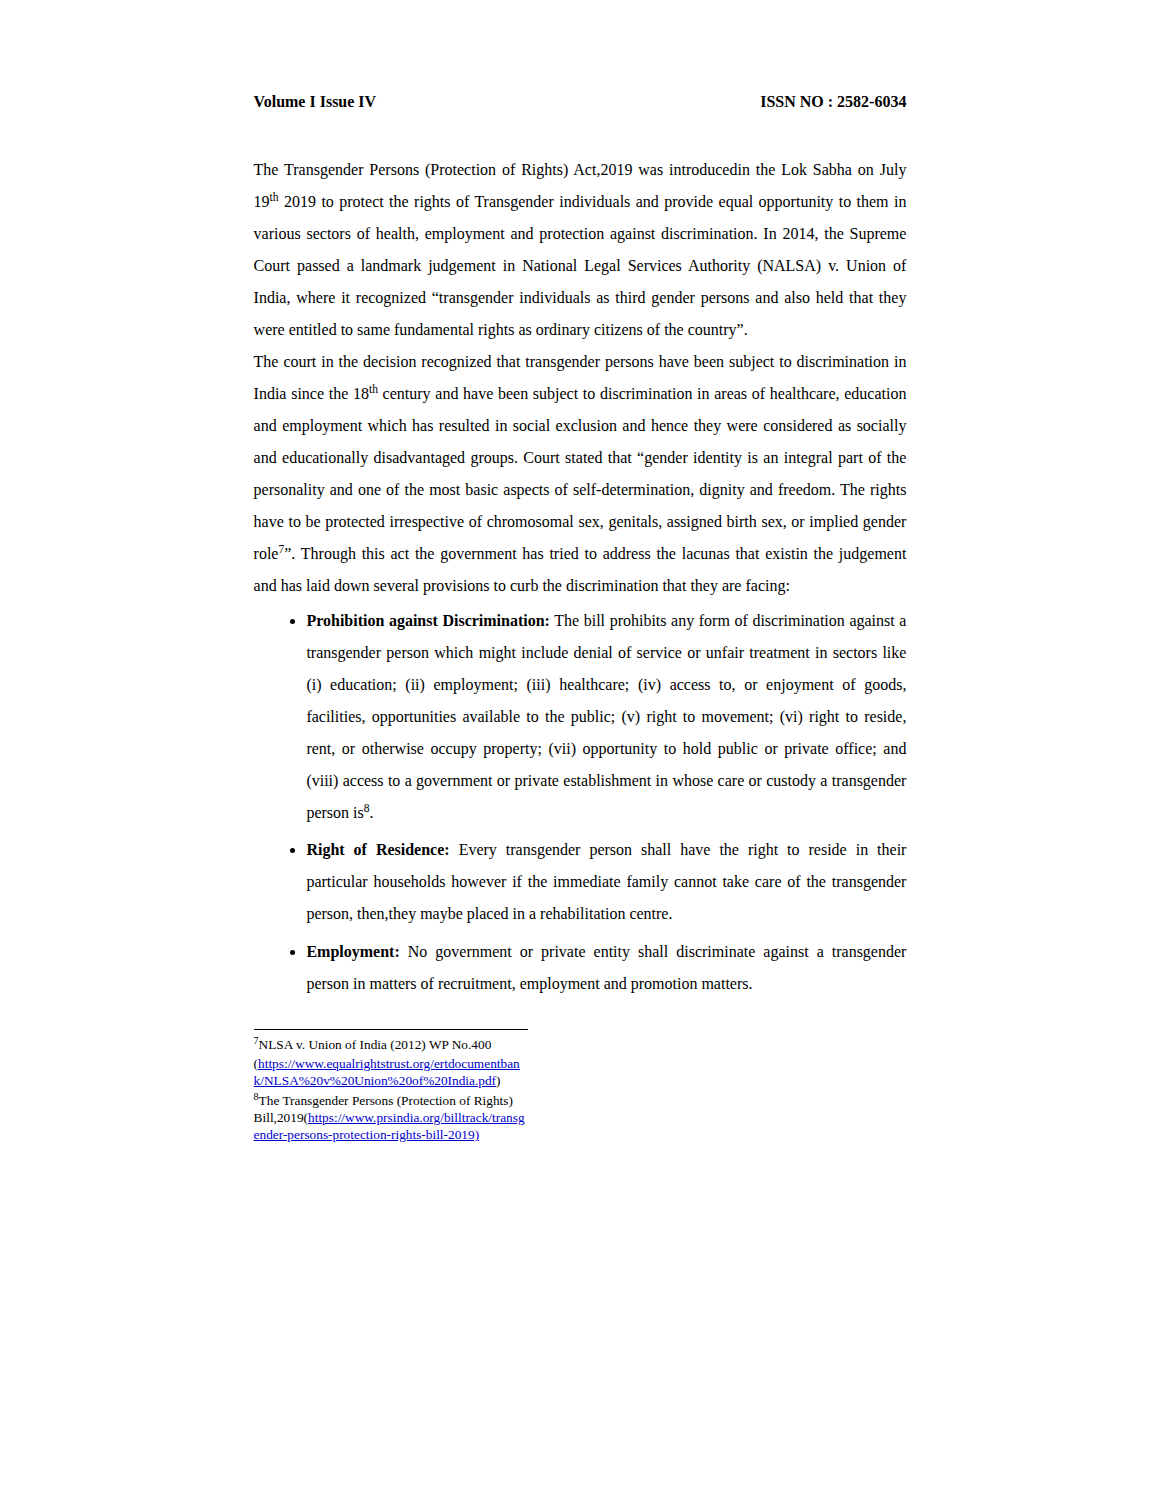Volume I Issue IV ISSN NO : 2582-6034
The Transgender Persons (Protection of Rights) Act,2019 was introducedin the Lok Sabha on July 19th 2019 to protect the rights of Transgender individuals and provide equal opportunity to them in various sectors of health, employment and protection against discrimination. In 2014, the Supreme Court passed a landmark judgement in National Legal Services Authority (NALSA) v. Union of India, where it recognized “transgender individuals as third gender persons and also held that they were entitled to same fundamental rights as ordinary citizens of the country”.
The court in the decision recognized that transgender persons have been subject to discrimination in India since the 18th century and have been subject to discrimination in areas of healthcare, education and employment which has resulted in social exclusion and hence they were considered as socially and educationally disadvantaged groups. Court stated that “gender identity is an integral part of the personality and one of the most basic aspects of self-determination, dignity and freedom. The rights have to be protected irrespective of chromosomal sex, genitals, assigned birth sex, or implied gender role7”. Through this act the government has tried to address the lacunas that existin the judgement and has laid down several provisions to curb the discrimination that they are facing:
Prohibition against Discrimination: The bill prohibits any form of discrimination against a transgender person which might include denial of service or unfair treatment in sectors like (i) education; (ii) employment; (iii) healthcare; (iv) access to, or enjoyment of goods, facilities, opportunities available to the public; (v) right to movement; (vi) right to reside, rent, or otherwise occupy property; (vii) opportunity to hold public or private office; and (viii) access to a government or private establishment in whose care or custody a transgender person is8.
Right of Residence: Every transgender person shall have the right to reside in their particular households however if the immediate family cannot take care of the transgender person, then,they maybe placed in a rehabilitation centre.
Employment: No government or private entity shall discriminate against a transgender person in matters of recruitment, employment and promotion matters.
7 NLSA v. Union of India (2012) WP No.400
(https://www.equalrightstrust.org/ertdocumentbank/NLSA%20v%20Union%20of%20India.pdf)
8 The Transgender Persons (Protection of Rights) Bill,2019(https://www.prsindia.org/billtrack/transgender-persons-protection-rights-bill-2019)